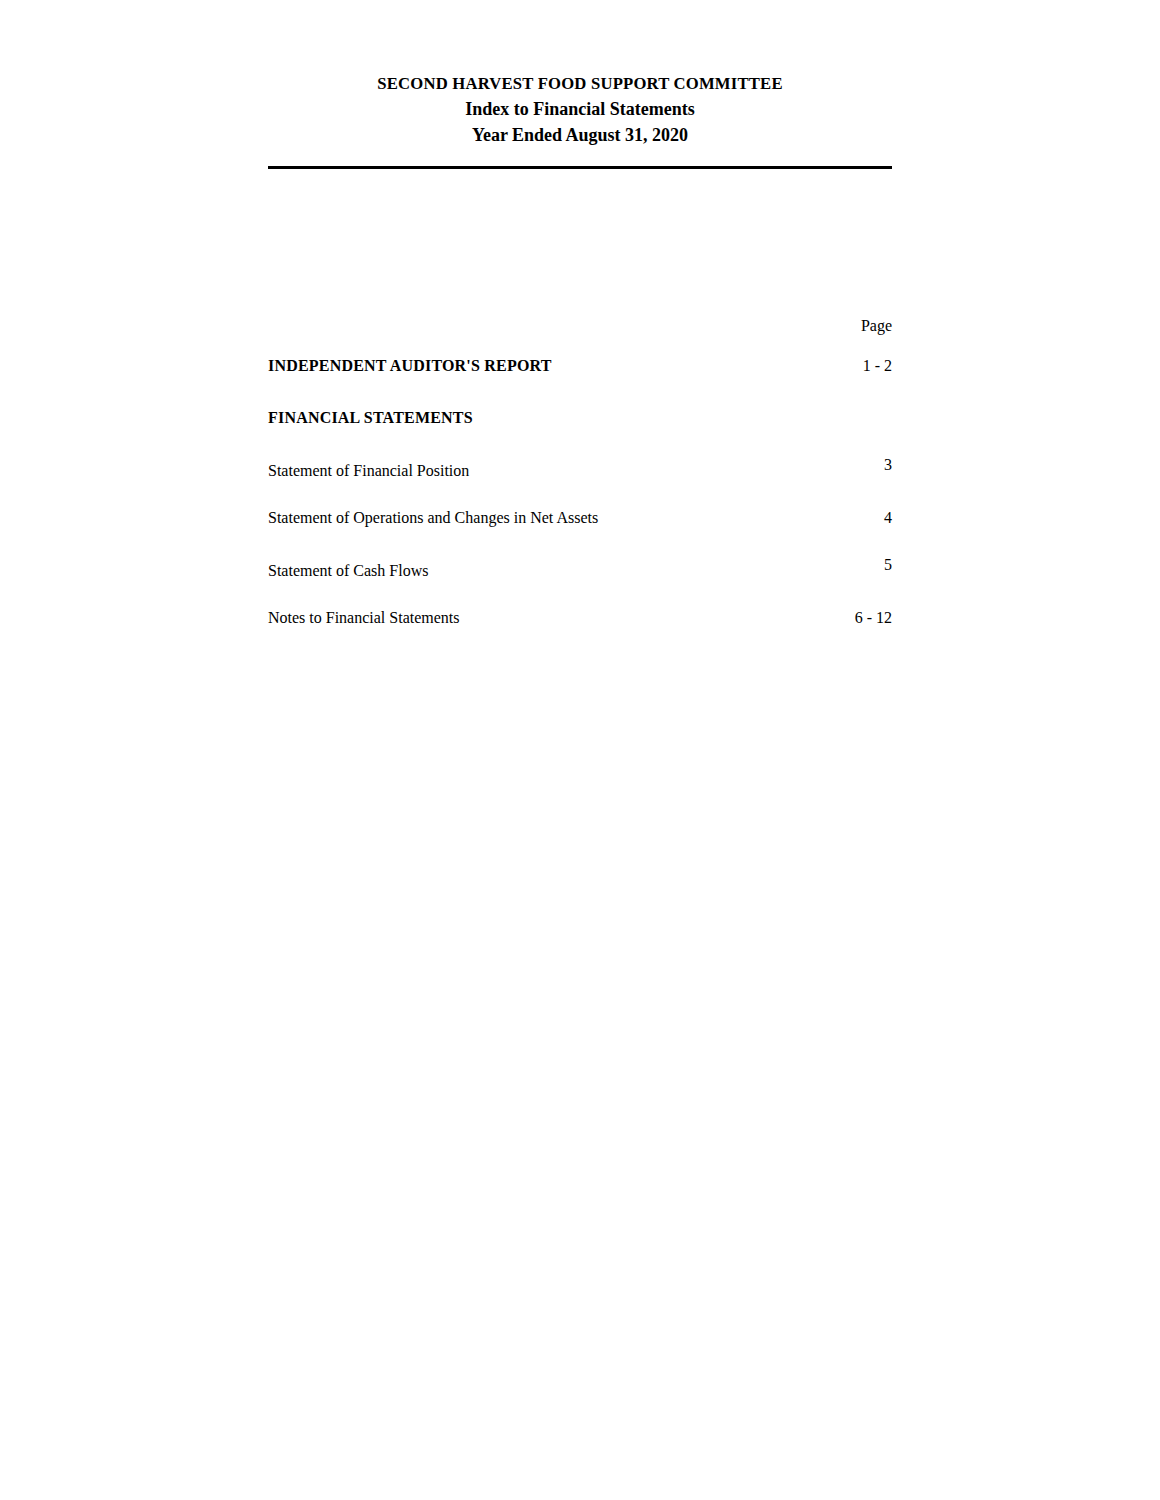SECOND HARVEST FOOD SUPPORT COMMITTEE
Index to Financial Statements
Year Ended August 31, 2020
| | Page |
| INDEPENDENT AUDITOR'S REPORT | 1 - 2 |
| FINANCIAL STATEMENTS | |
| Statement of Financial Position | 3 |
| Statement of Operations and Changes in Net Assets | 4 |
| Statement of Cash Flows | 5 |
| Notes to Financial Statements | 6 - 12 |